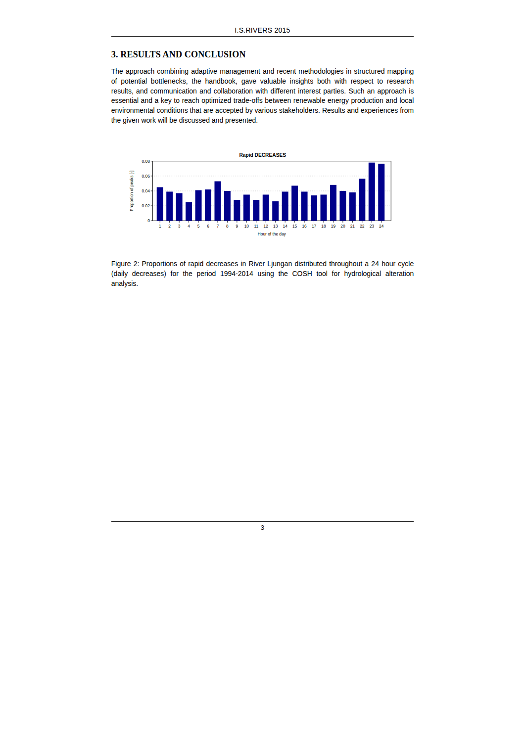I.S.RIVERS 2015
3. RESULTS AND CONCLUSION
The approach combining adaptive management and recent methodologies in structured mapping of potential bottlenecks, the handbook, gave valuable insights both with respect to research results, and communication and collaboration with different interest parties. Such an approach is essential and a key to reach optimized trade-offs between renewable energy production and local environmental conditions that are accepted by various stakeholders. Results and experiences from the given work will be discussed and presented.
Rapid DECREASES 0 0.02 0.04 0.06 0.08 Proportion of peaks [-] 1 2 3 4 5 6 7 8 9 10 11 12 13 14 15 16 17 18 19 20 21 22 23 24 Hour of the day
Figure 2: Proportions of rapid decreases in River Ljungan distributed throughout a 24 hour cycle (daily decreases) for the period 1994-2014 using the COSH tool for hydrological alteration analysis.
3